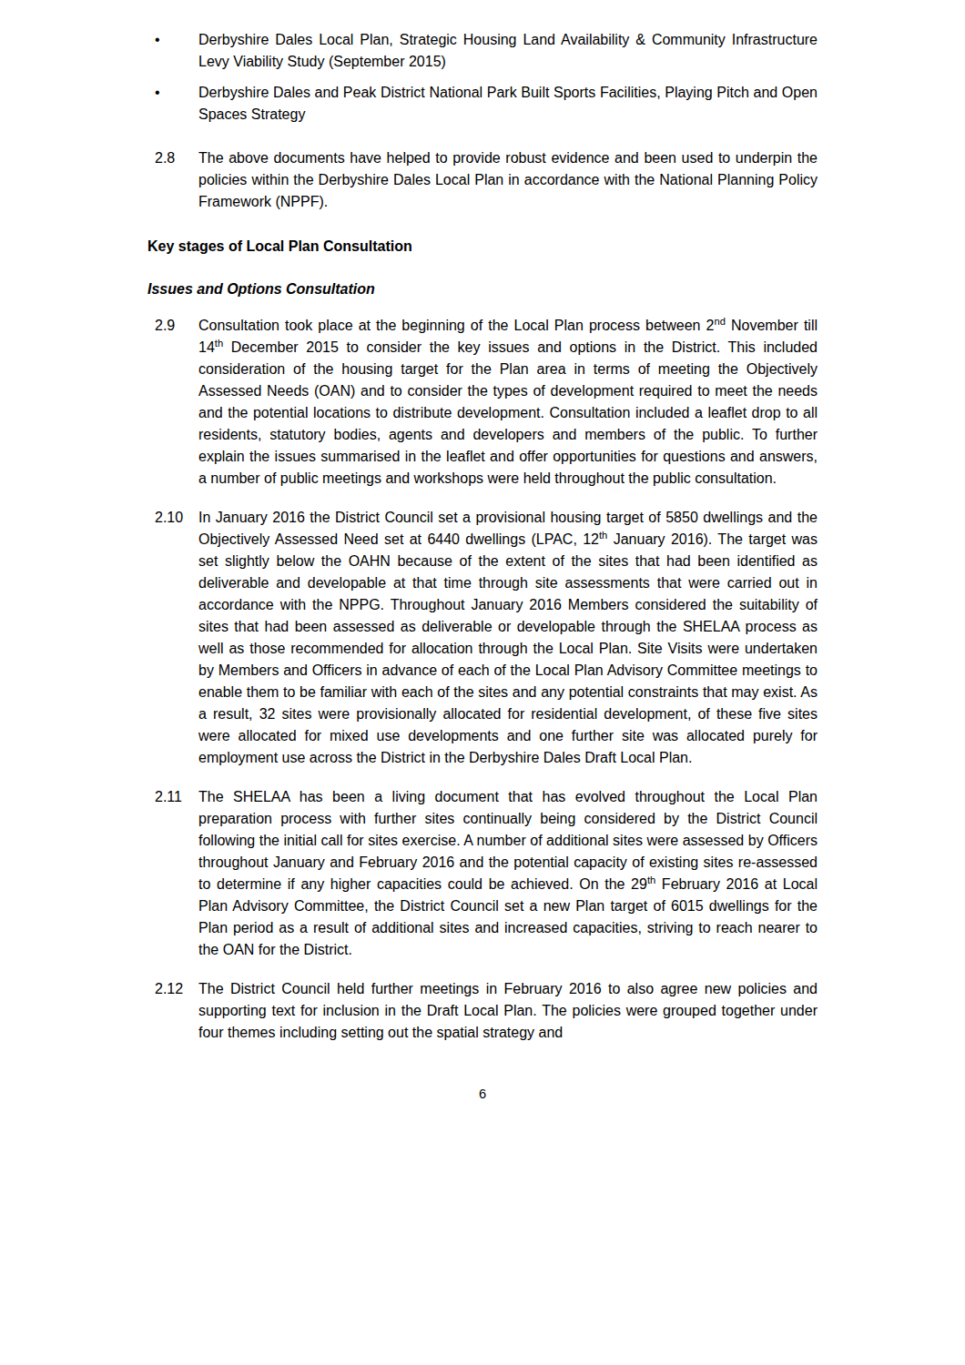Derbyshire Dales Local Plan, Strategic Housing Land Availability & Community Infrastructure Levy Viability Study (September 2015)
Derbyshire Dales and Peak District National Park Built Sports Facilities, Playing Pitch and Open Spaces Strategy
2.8
The above documents have helped to provide robust evidence and been used to underpin the policies within the Derbyshire Dales Local Plan in accordance with the National Planning Policy Framework (NPPF).
Key stages of Local Plan Consultation
Issues and Options Consultation
2.9
Consultation took place at the beginning of the Local Plan process between 2nd November till 14th December 2015 to consider the key issues and options in the District. This included consideration of the housing target for the Plan area in terms of meeting the Objectively Assessed Needs (OAN) and to consider the types of development required to meet the needs and the potential locations to distribute development. Consultation included a leaflet drop to all residents, statutory bodies, agents and developers and members of the public. To further explain the issues summarised in the leaflet and offer opportunities for questions and answers, a number of public meetings and workshops were held throughout the public consultation.
2.10
In January 2016 the District Council set a provisional housing target of 5850 dwellings and the Objectively Assessed Need set at 6440 dwellings (LPAC, 12th January 2016). The target was set slightly below the OAHN because of the extent of the sites that had been identified as deliverable and developable at that time through site assessments that were carried out in accordance with the NPPG. Throughout January 2016 Members considered the suitability of sites that had been assessed as deliverable or developable through the SHELAA process as well as those recommended for allocation through the Local Plan. Site Visits were undertaken by Members and Officers in advance of each of the Local Plan Advisory Committee meetings to enable them to be familiar with each of the sites and any potential constraints that may exist. As a result, 32 sites were provisionally allocated for residential development, of these five sites were allocated for mixed use developments and one further site was allocated purely for employment use across the District in the Derbyshire Dales Draft Local Plan.
2.11
The SHELAA has been a living document that has evolved throughout the Local Plan preparation process with further sites continually being considered by the District Council following the initial call for sites exercise. A number of additional sites were assessed by Officers throughout January and February 2016 and the potential capacity of existing sites re-assessed to determine if any higher capacities could be achieved. On the 29th February 2016 at Local Plan Advisory Committee, the District Council set a new Plan target of 6015 dwellings for the Plan period as a result of additional sites and increased capacities, striving to reach nearer to the OAN for the District.
2.12
The District Council held further meetings in February 2016 to also agree new policies and supporting text for inclusion in the Draft Local Plan. The policies were grouped together under four themes including setting out the spatial strategy and
6